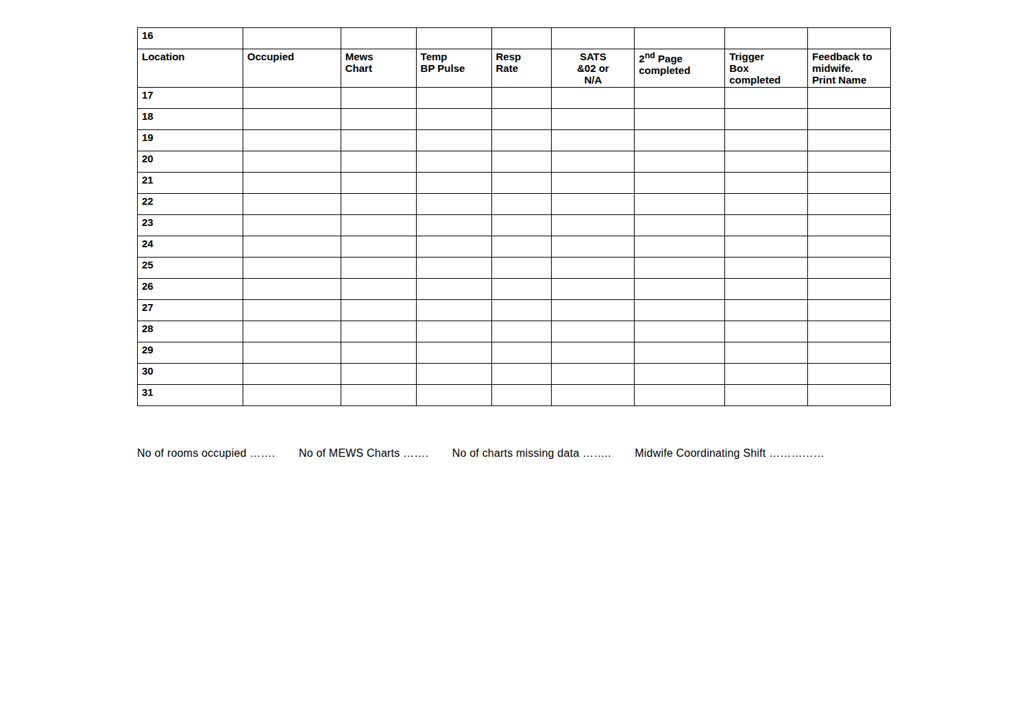| 16 | | | | | | | | |
| Location | Occupied | Mews Chart | Temp BP Pulse | Resp Rate | SATS &02 or N/A | 2 nd Page completed | Trigger Box completed | Feedback to midwife. Print Name |
| 17 | | | | | | | | |
| 18 | | | | | | | | |
| 19 | | | | | | | | |
| 20 | | | | | | | | |
| 21 | | | | | | | | |
| 22 | | | | | | | | |
| 23 | | | | | | | | |
| 24 | | | | | | | | |
| 25 | | | | | | | | |
| 26 | | | | | | | | |
| 27 | | | | | | | | |
| 28 | | | | | | | | |
| 29 | | | | | | | | |
| 30 | | | | | | | | |
| 31 | | | | | | | | |
No of rooms occupied ……. No of MEWS Charts ……. No of charts missing data …….. Midwife Coordinating Shift ……………